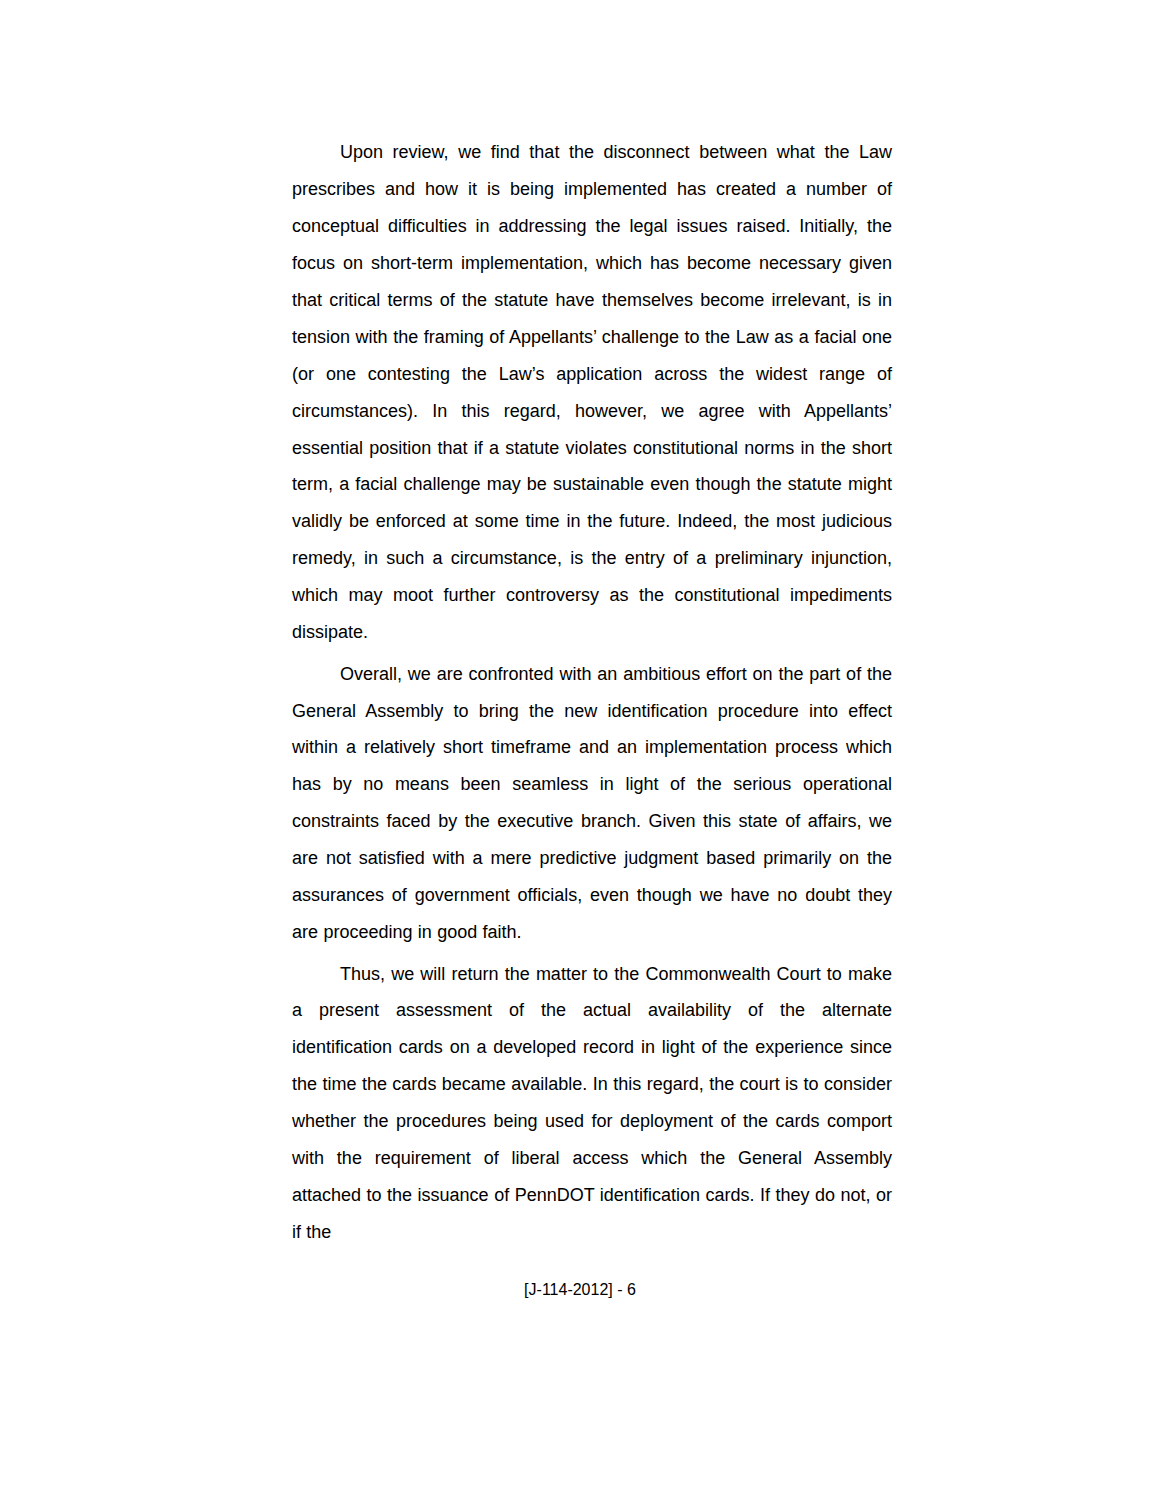Upon review, we find that the disconnect between what the Law prescribes and how it is being implemented has created a number of conceptual difficulties in addressing the legal issues raised. Initially, the focus on short-term implementation, which has become necessary given that critical terms of the statute have themselves become irrelevant, is in tension with the framing of Appellants’ challenge to the Law as a facial one (or one contesting the Law’s application across the widest range of circumstances). In this regard, however, we agree with Appellants’ essential position that if a statute violates constitutional norms in the short term, a facial challenge may be sustainable even though the statute might validly be enforced at some time in the future. Indeed, the most judicious remedy, in such a circumstance, is the entry of a preliminary injunction, which may moot further controversy as the constitutional impediments dissipate.
Overall, we are confronted with an ambitious effort on the part of the General Assembly to bring the new identification procedure into effect within a relatively short timeframe and an implementation process which has by no means been seamless in light of the serious operational constraints faced by the executive branch. Given this state of affairs, we are not satisfied with a mere predictive judgment based primarily on the assurances of government officials, even though we have no doubt they are proceeding in good faith.
Thus, we will return the matter to the Commonwealth Court to make a present assessment of the actual availability of the alternate identification cards on a developed record in light of the experience since the time the cards became available. In this regard, the court is to consider whether the procedures being used for deployment of the cards comport with the requirement of liberal access which the General Assembly attached to the issuance of PennDOT identification cards. If they do not, or if the
[J-114-2012] - 6